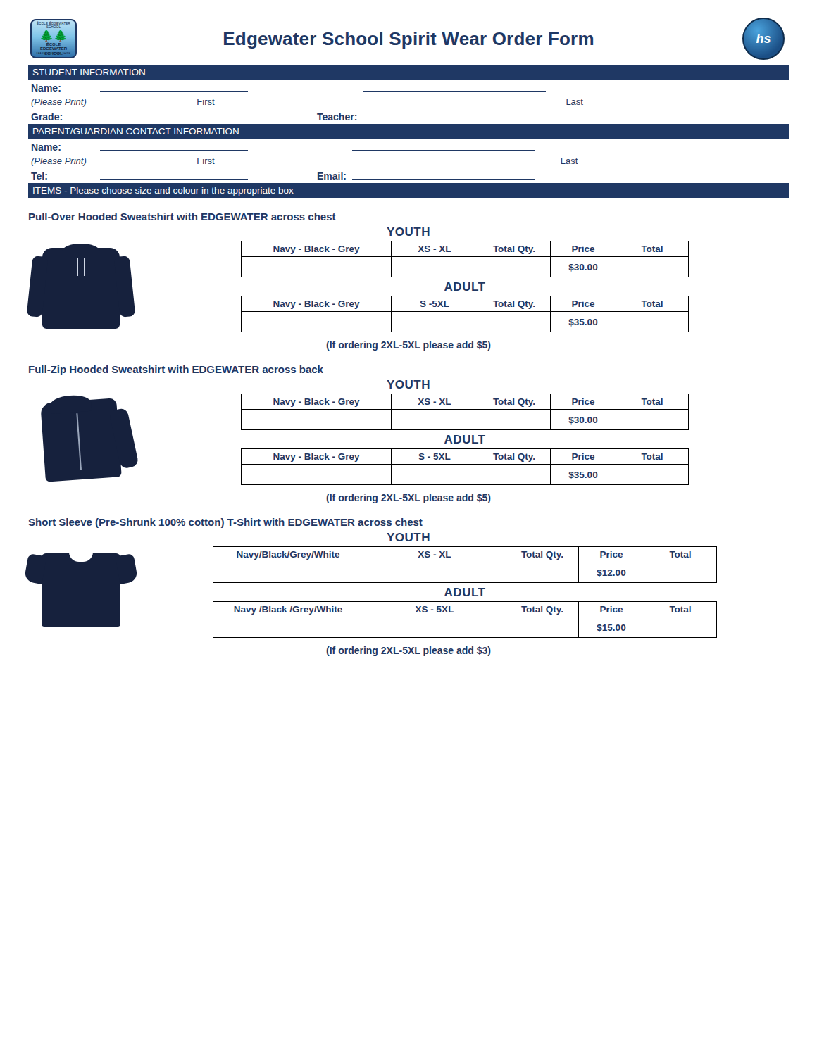ÉCOLE ÉDGEWATER SCHOOL
🌲🌲
ÉCOLE
EDGEWATER
SCHOOL
LEARN GROW AND SHINE
Edgewater School Spirit Wear Order Form
hs
STUDENT INFORMATION
| Name: | | | |
| (Please Print) | First | | Last |
| Grade: | | Teacher: | |
PARENT/GUARDIAN CONTACT INFORMATION
| Name: | | | |
| (Please Print) | First | | Last |
| Tel: | | Email: | |
ITEMS - Please choose size and colour in the appropriate box
Pull-Over Hooded Sweatshirt with EDGEWATER across chest
YOUTH
| Navy - Black - Grey | XS - XL | Total Qty. | Price | Total |
| --- | --- | --- | --- | --- |
| | | | $30.00 | |
ADULT
| Navy - Black - Grey | S -5XL | Total Qty. | Price | Total |
| --- | --- | --- | --- | --- |
| | | | $35.00 | |
(If ordering 2XL-5XL please add $5)
Full-Zip Hooded Sweatshirt with EDGEWATER across back
YOUTH
| Navy - Black - Grey | XS - XL | Total Qty. | Price | Total |
| --- | --- | --- | --- | --- |
| | | | $30.00 | |
ADULT
| Navy - Black - Grey | S - 5XL | Total Qty. | Price | Total |
| --- | --- | --- | --- | --- |
| | | | $35.00 | |
(If ordering 2XL-5XL please add $5)
Short Sleeve (Pre-Shrunk 100% cotton) T-Shirt with EDGEWATER across chest
YOUTH
| Navy/Black/Grey/White | XS - XL | Total Qty. | Price | Total |
| --- | --- | --- | --- | --- |
| | | | $12.00 | |
ADULT
| Navy /Black /Grey/White | XS - 5XL | Total Qty. | Price | Total |
| --- | --- | --- | --- | --- |
| | | | $15.00 | |
(If ordering 2XL-5XL please add $3)